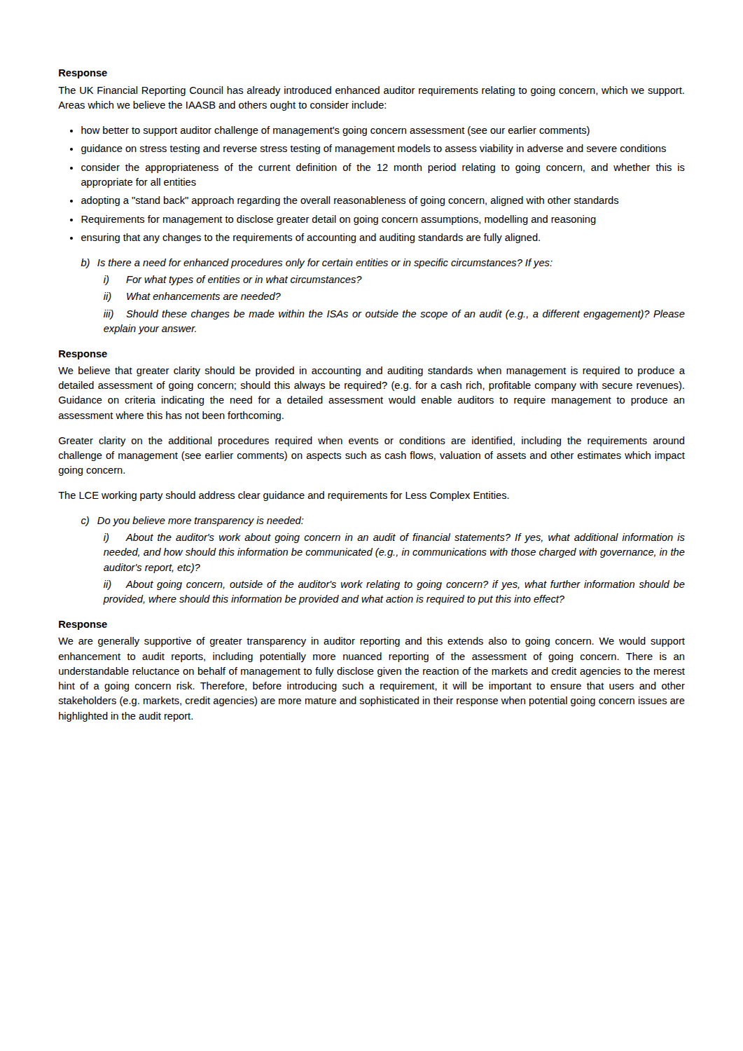Response
The UK Financial Reporting Council has already introduced enhanced auditor requirements relating to going concern, which we support. Areas which we believe the IAASB and others ought to consider include:
how better to support auditor challenge of management's going concern assessment (see our earlier comments)
guidance on stress testing and reverse stress testing of management models to assess viability in adverse and severe conditions
consider the appropriateness of the current definition of the 12 month period relating to going concern, and whether this is appropriate for all entities
adopting a "stand back" approach regarding the overall reasonableness of going concern, aligned with other standards
Requirements for management to disclose greater detail on going concern assumptions, modelling and reasoning
ensuring that any changes to the requirements of accounting and auditing standards are fully aligned.
b) Is there a need for enhanced procedures only for certain entities or in specific circumstances? If yes:
i) For what types of entities or in what circumstances?
ii) What enhancements are needed?
iii) Should these changes be made within the ISAs or outside the scope of an audit (e.g., a different engagement)? Please explain your answer.
Response
We believe that greater clarity should be provided in accounting and auditing standards when management is required to produce a detailed assessment of going concern; should this always be required? (e.g. for a cash rich, profitable company with secure revenues). Guidance on criteria indicating the need for a detailed assessment would enable auditors to require management to produce an assessment where this has not been forthcoming.
Greater clarity on the additional procedures required when events or conditions are identified, including the requirements around challenge of management (see earlier comments) on aspects such as cash flows, valuation of assets and other estimates which impact going concern.
The LCE working party should address clear guidance and requirements for Less Complex Entities.
c) Do you believe more transparency is needed:
i) About the auditor's work about going concern in an audit of financial statements? If yes, what additional information is needed, and how should this information be communicated (e.g., in communications with those charged with governance, in the auditor's report, etc)?
ii) About going concern, outside of the auditor's work relating to going concern? if yes, what further information should be provided, where should this information be provided and what action is required to put this into effect?
Response
We are generally supportive of greater transparency in auditor reporting and this extends also to going concern. We would support enhancement to audit reports, including potentially more nuanced reporting of the assessment of going concern. There is an understandable reluctance on behalf of management to fully disclose given the reaction of the markets and credit agencies to the merest hint of a going concern risk. Therefore, before introducing such a requirement, it will be important to ensure that users and other stakeholders (e.g. markets, credit agencies) are more mature and sophisticated in their response when potential going concern issues are highlighted in the audit report.